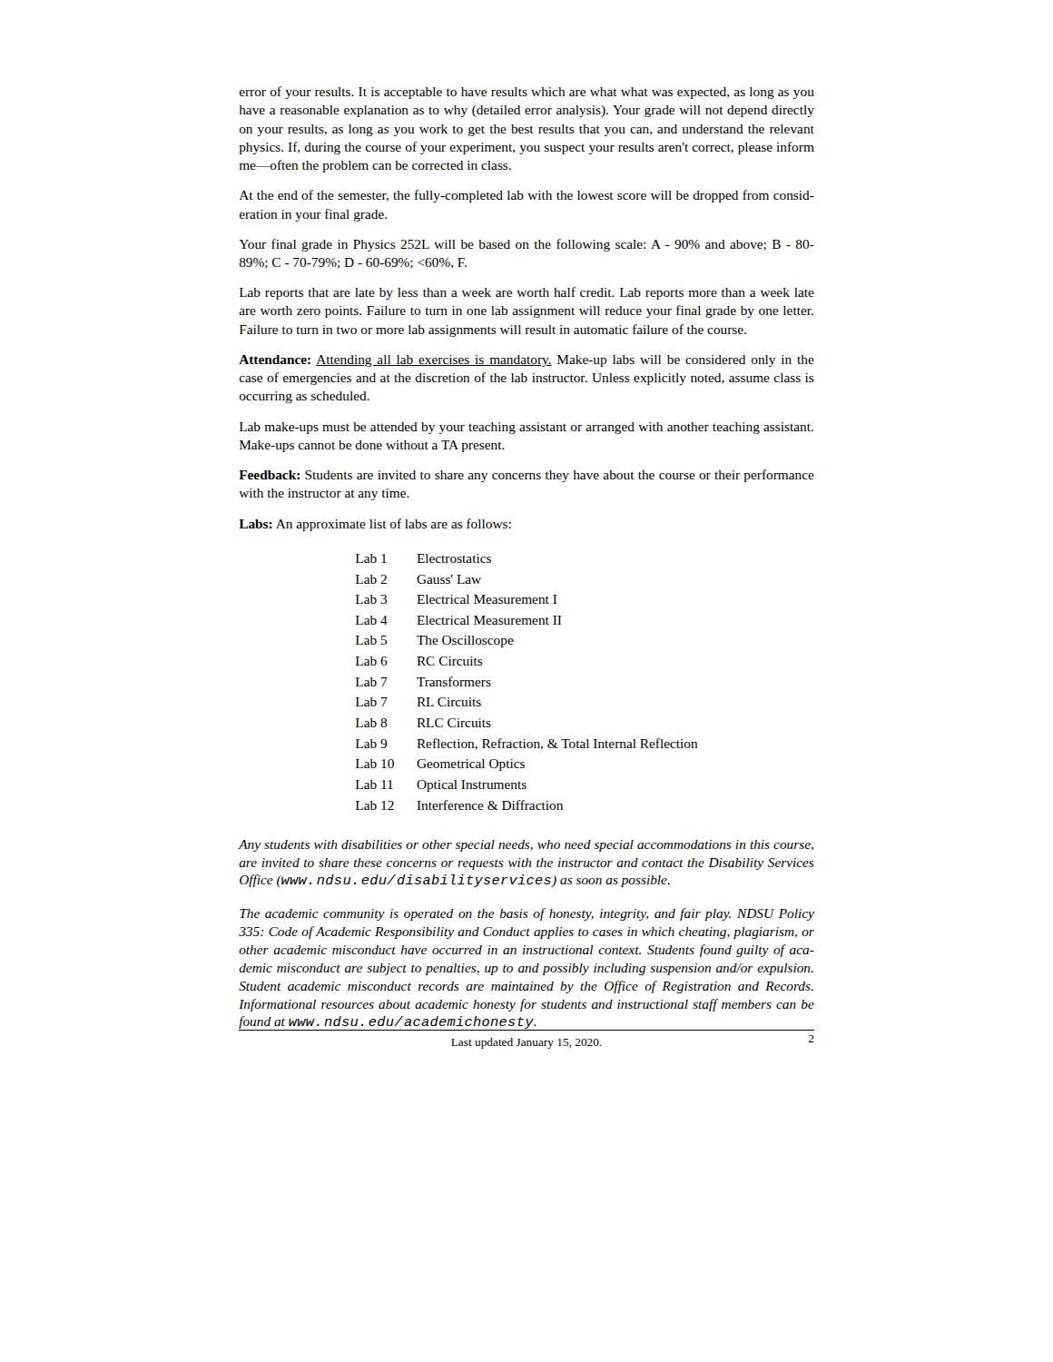error of your results. It is acceptable to have results which are what what was expected, as long as you have a reasonable explanation as to why (detailed error analysis). Your grade will not depend directly on your results, as long as you work to get the best results that you can, and understand the relevant physics. If, during the course of your experiment, you suspect your results aren't correct, please inform me—often the problem can be corrected in class.
At the end of the semester, the fully-completed lab with the lowest score will be dropped from consideration in your final grade.
Your final grade in Physics 252L will be based on the following scale: A - 90% and above; B - 80-89%; C - 70-79%; D - 60-69%; <60%, F.
Lab reports that are late by less than a week are worth half credit. Lab reports more than a week late are worth zero points. Failure to turn in one lab assignment will reduce your final grade by one letter. Failure to turn in two or more lab assignments will result in automatic failure of the course.
Attendance: Attending all lab exercises is mandatory. Make-up labs will be considered only in the case of emergencies and at the discretion of the lab instructor. Unless explicitly noted, assume class is occurring as scheduled.
Lab make-ups must be attended by your teaching assistant or arranged with another teaching assistant. Make-ups cannot be done without a TA present.
Feedback: Students are invited to share any concerns they have about the course or their performance with the instructor at any time.
Labs: An approximate list of labs are as follows:
| Lab 1 | Electrostatics |
| Lab 2 | Gauss' Law |
| Lab 3 | Electrical Measurement I |
| Lab 4 | Electrical Measurement II |
| Lab 5 | The Oscilloscope |
| Lab 6 | RC Circuits |
| Lab 7 | Transformers |
| Lab 7 | RL Circuits |
| Lab 8 | RLC Circuits |
| Lab 9 | Reflection, Refraction, & Total Internal Reflection |
| Lab 10 | Geometrical Optics |
| Lab 11 | Optical Instruments |
| Lab 12 | Interference & Diffraction |
Any students with disabilities or other special needs, who need special accommodations in this course, are invited to share these concerns or requests with the instructor and contact the Disability Services Office (www. ndsu. edu/ disabilityservices) as soon as possible.
The academic community is operated on the basis of honesty, integrity, and fair play. NDSU Policy 335: Code of Academic Responsibility and Conduct applies to cases in which cheating, plagiarism, or other academic misconduct have occurred in an instructional context. Students found guilty of academic misconduct are subject to penalties, up to and possibly including suspension and/or expulsion. Student academic misconduct records are maintained by the Office of Registration and Records. Informational resources about academic honesty for students and instructional staff members can be found at www. ndsu. edu/ academichonesty.
Last updated January 15, 2020.
2